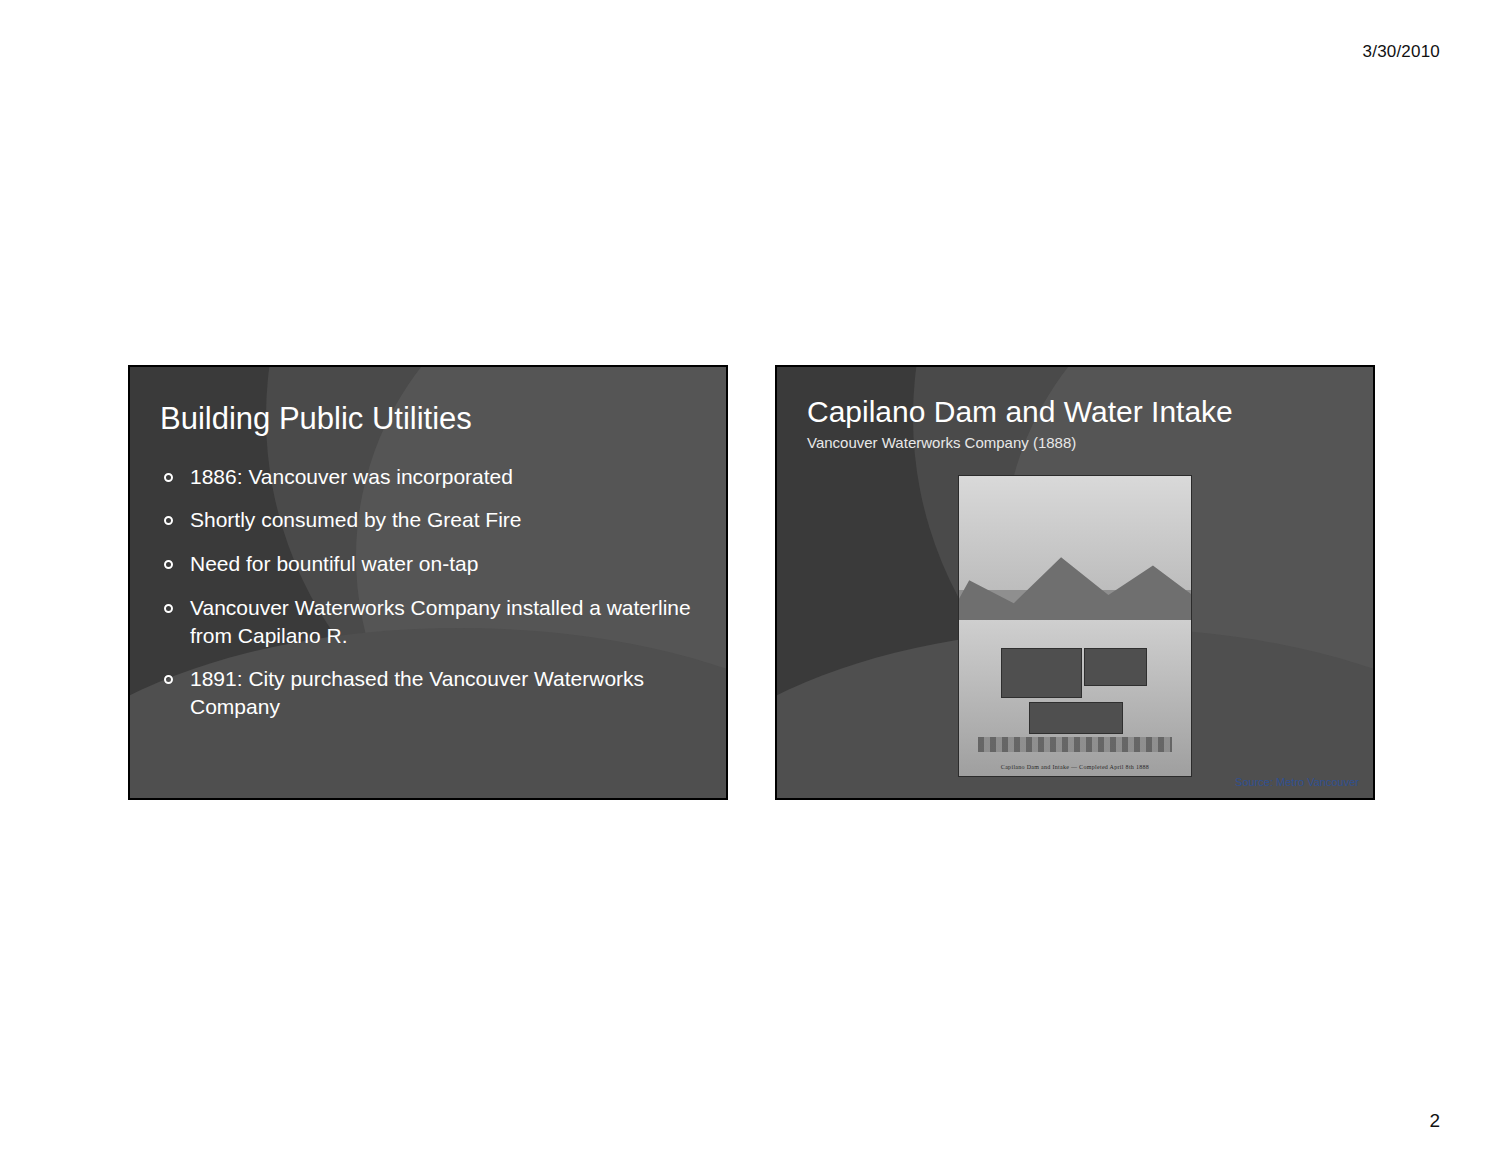3/30/2010
Building Public Utilities
1886: Vancouver was incorporated
Shortly consumed by the Great Fire
Need for bountiful water on-tap
Vancouver Waterworks Company installed a waterline from Capilano R.
1891: City purchased the Vancouver Waterworks Company
Capilano Dam and Water Intake
Vancouver Waterworks Company (1888)
Capilano Dam and Intake — Completed April 8th 1888
Source: Metro Vancouver
2